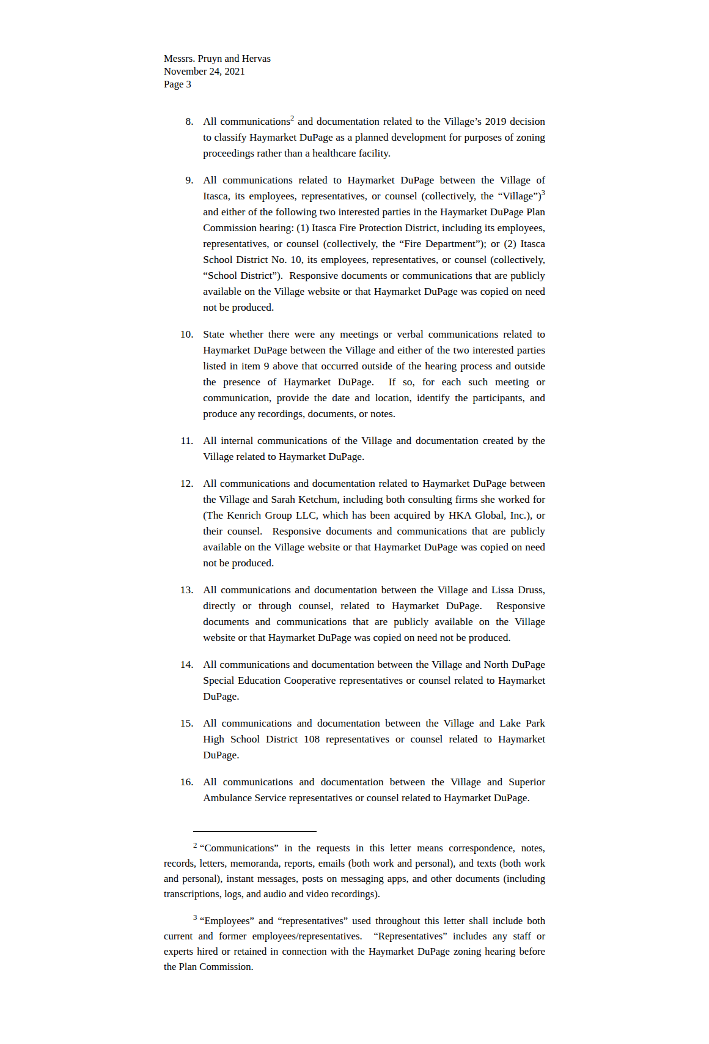Messrs. Pruyn and Hervas
November 24, 2021
Page 3
All communications2 and documentation related to the Village’s 2019 decision to classify Haymarket DuPage as a planned development for purposes of zoning proceedings rather than a healthcare facility.
All communications related to Haymarket DuPage between the Village of Itasca, its employees, representatives, or counsel (collectively, the “Village”)3 and either of the following two interested parties in the Haymarket DuPage Plan Commission hearing: (1) Itasca Fire Protection District, including its employees, representatives, or counsel (collectively, the “Fire Department”); or (2) Itasca School District No. 10, its employees, representatives, or counsel (collectively, “School District”). Responsive documents or communications that are publicly available on the Village website or that Haymarket DuPage was copied on need not be produced.
State whether there were any meetings or verbal communications related to Haymarket DuPage between the Village and either of the two interested parties listed in item 9 above that occurred outside of the hearing process and outside the presence of Haymarket DuPage. If so, for each such meeting or communication, provide the date and location, identify the participants, and produce any recordings, documents, or notes.
All internal communications of the Village and documentation created by the Village related to Haymarket DuPage.
All communications and documentation related to Haymarket DuPage between the Village and Sarah Ketchum, including both consulting firms she worked for (The Kenrich Group LLC, which has been acquired by HKA Global, Inc.), or their counsel. Responsive documents and communications that are publicly available on the Village website or that Haymarket DuPage was copied on need not be produced.
All communications and documentation between the Village and Lissa Druss, directly or through counsel, related to Haymarket DuPage. Responsive documents and communications that are publicly available on the Village website or that Haymarket DuPage was copied on need not be produced.
All communications and documentation between the Village and North DuPage Special Education Cooperative representatives or counsel related to Haymarket DuPage.
All communications and documentation between the Village and Lake Park High School District 108 representatives or counsel related to Haymarket DuPage.
All communications and documentation between the Village and Superior Ambulance Service representatives or counsel related to Haymarket DuPage.
2“Communications” in the requests in this letter means correspondence, notes, records, letters, memoranda, reports, emails (both work and personal), and texts (both work and personal), instant messages, posts on messaging apps, and other documents (including transcriptions, logs, and audio and video recordings).
3“Employees” and “representatives” used throughout this letter shall include both current and former employees/representatives. “Representatives” includes any staff or experts hired or retained in connection with the Haymarket DuPage zoning hearing before the Plan Commission.